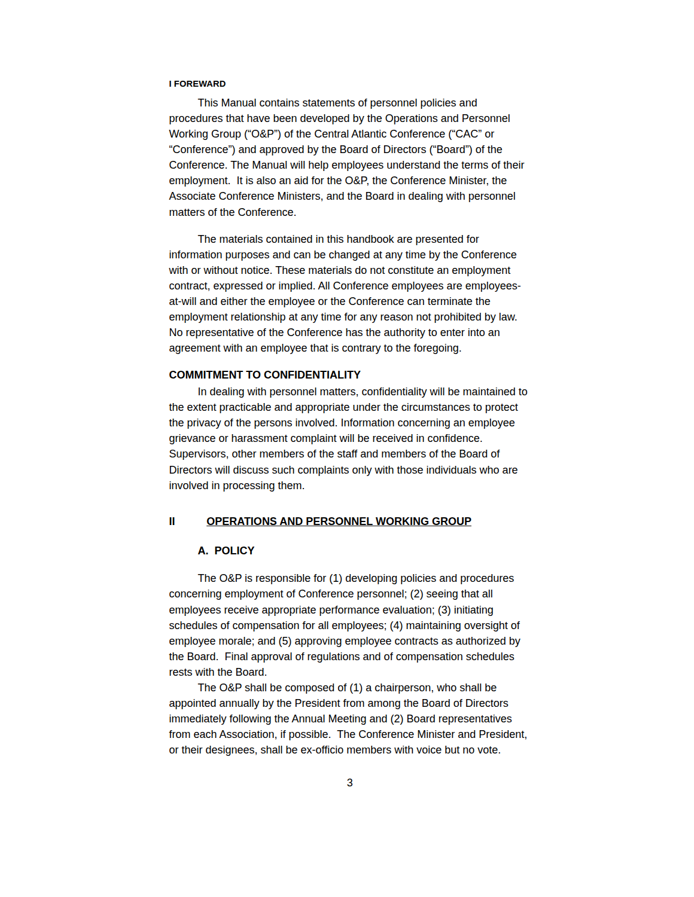I FOREWARD
This Manual contains statements of personnel policies and procedures that have been developed by the Operations and Personnel Working Group (“O&P”) of the Central Atlantic Conference (“CAC” or “Conference”) and approved by the Board of Directors (“Board”) of the Conference. The Manual will help employees understand the terms of their employment. It is also an aid for the O&P, the Conference Minister, the Associate Conference Ministers, and the Board in dealing with personnel matters of the Conference.
The materials contained in this handbook are presented for information purposes and can be changed at any time by the Conference with or without notice. These materials do not constitute an employment contract, expressed or implied. All Conference employees are employees-at-will and either the employee or the Conference can terminate the employment relationship at any time for any reason not prohibited by law. No representative of the Conference has the authority to enter into an agreement with an employee that is contrary to the foregoing.
COMMITMENT TO CONFIDENTIALITY
In dealing with personnel matters, confidentiality will be maintained to the extent practicable and appropriate under the circumstances to protect the privacy of the persons involved. Information concerning an employee grievance or harassment complaint will be received in confidence. Supervisors, other members of the staff and members of the Board of Directors will discuss such complaints only with those individuals who are involved in processing them.
II OPERATIONS AND PERSONNEL WORKING GROUP
A. POLICY
The O&P is responsible for (1) developing policies and procedures concerning employment of Conference personnel; (2) seeing that all employees receive appropriate performance evaluation; (3) initiating schedules of compensation for all employees; (4) maintaining oversight of employee morale; and (5) approving employee contracts as authorized by the Board. Final approval of regulations and of compensation schedules rests with the Board.
The O&P shall be composed of (1) a chairperson, who shall be appointed annually by the President from among the Board of Directors immediately following the Annual Meeting and (2) Board representatives from each Association, if possible. The Conference Minister and President, or their designees, shall be ex-officio members with voice but no vote.
3